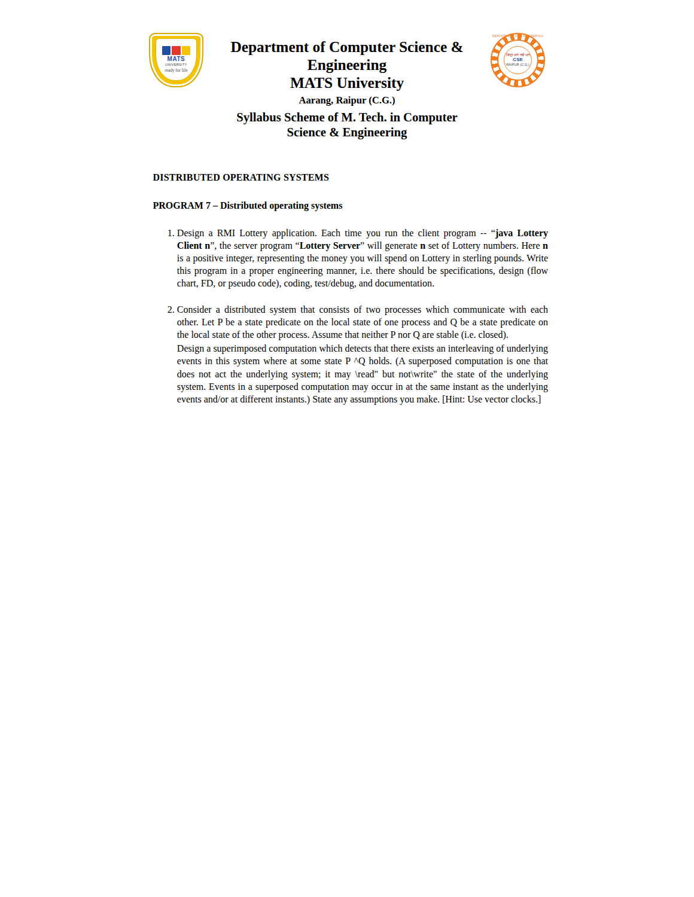MATS
UNIVERSITY
ready for life
Department of Computer Science & Engineering
MATS University
Aarang, Raipur (C.G.)
Syllabus Scheme of M. Tech. in Computer Science & Engineering
DEPARTMENT OF ENGINEERING
विद्या धनं सर्व धनं
CSE
RAIPUR (C.G.)
DISTRIBUTED OPERATING SYSTEMS
PROGRAM 7 – Distributed operating systems
Design a RMI Lottery application. Each time you run the client program -- “java Lottery Client n”, the server program “Lottery Server” will generate n set of Lottery numbers. Here n is a positive integer, representing the money you will spend on Lottery in sterling pounds. Write this program in a proper engineering manner, i.e. there should be specifications, design (flow chart, FD, or pseudo code), coding, test/debug, and documentation.
Consider a distributed system that consists of two processes which communicate with each other. Let P be a state predicate on the local state of one process and Q be a state predicate on the local state of the other process. Assume that neither P nor Q are stable (i.e. closed).
Design a superimposed computation which detects that there exists an interleaving of underlying events in this system where at some state P ^Q holds. (A superposed computation is one that does not act the underlying system; it may \read" but not\write" the state of the underlying system. Events in a superposed computation may occur in at the same instant as the underlying events and/or at different instants.) State any assumptions you make. [Hint: Use vector clocks.]